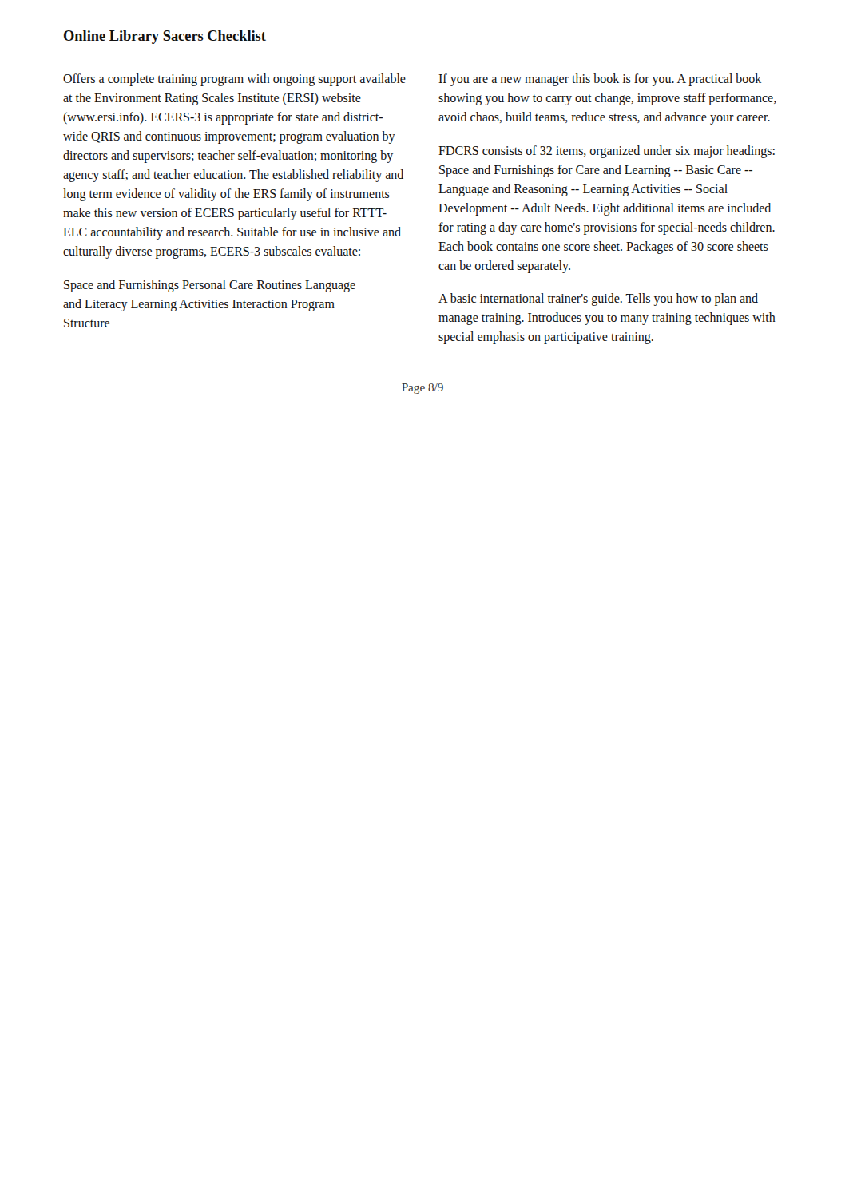Online Library Sacers Checklist
Offers a complete training program with ongoing support available at the Environment Rating Scales Institute (ERSI) website (www.ersi.info). ECERS-3 is appropriate for state and district-wide QRIS and continuous improvement; program evaluation by directors and supervisors; teacher self-evaluation; monitoring by agency staff; and teacher education. The established reliability and long term evidence of validity of the ERS family of instruments make this new version of ECERS particularly useful for RTTT-ELC accountability and research. Suitable for use in inclusive and culturally diverse programs, ECERS-3 subscales evaluate:
Space and Furnishings Personal Care Routines Language
and Literacy Learning Activities Interaction Program
Structure
If you are a new manager this book is for you. A practical book showing you how to carry out change, improve staff performance, avoid chaos, build teams, reduce stress, and advance your career.
FDCRS consists of 32 items, organized under six major headings: Space and Furnishings for Care and Learning -- Basic Care -- Language and Reasoning -- Learning Activities -- Social Development -- Adult Needs. Eight additional items are included for rating a day care home's provisions for special-needs children. Each book contains one score sheet. Packages of 30 score sheets can be ordered separately.
A basic international trainer's guide. Tells you how to plan and manage training. Introduces you to many training techniques with special emphasis on participative training.
Page 8/9